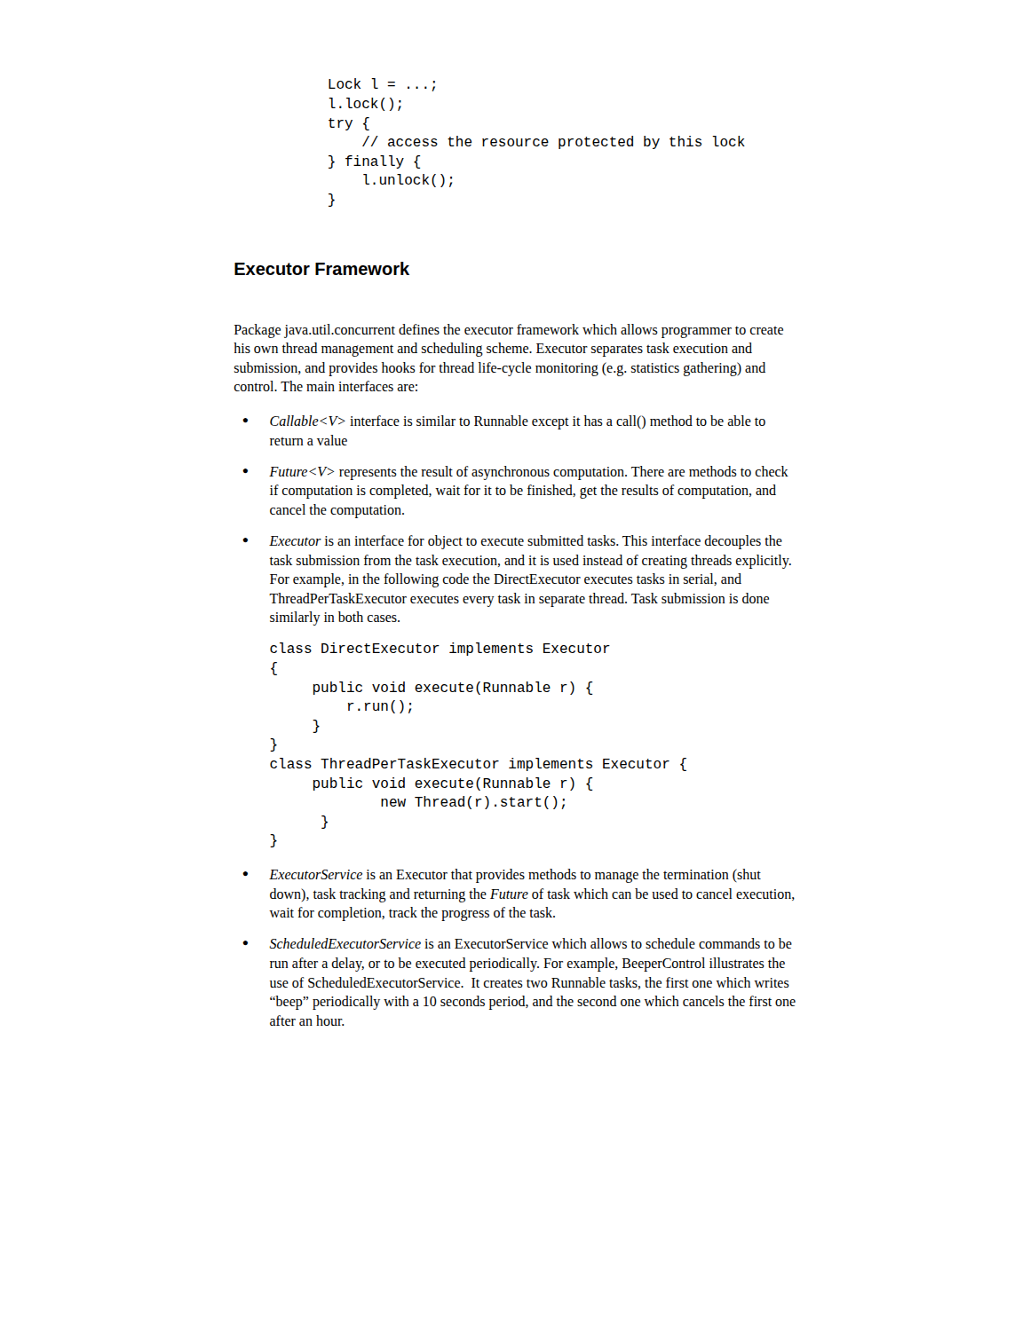Lock l = ...;
l.lock();
try {
    // access the resource protected by this lock
} finally {
    l.unlock();
}
Executor Framework
Package java.util.concurrent defines the executor framework which allows programmer to create his own thread management and scheduling scheme. Executor separates task execution and submission, and provides hooks for thread life-cycle monitoring (e.g. statistics gathering) and control. The main interfaces are:
Callable<V> interface is similar to Runnable except it has a call() method to be able to return a value
Future<V> represents the result of asynchronous computation. There are methods to check if computation is completed, wait for it to be finished, get the results of computation, and cancel the computation.
Executor is an interface for object to execute submitted tasks. This interface decouples the task submission from the task execution, and it is used instead of creating threads explicitly. For example, in the following code the DirectExecutor executes tasks in serial, and ThreadPerTaskExecutor executes every task in separate thread. Task submission is done similarly in both cases.
class DirectExecutor implements Executor
{
     public void execute(Runnable r) {
         r.run();
     }
}
class ThreadPerTaskExecutor implements Executor {
     public void execute(Runnable r) {
             new Thread(r).start();
      }
}
ExecutorService is an Executor that provides methods to manage the termination (shut down), task tracking and returning the Future of task which can be used to cancel execution, wait for completion, track the progress of the task.
ScheduledExecutorService is an ExecutorService which allows to schedule commands to be run after a delay, or to be executed periodically. For example, BeeperControl illustrates the use of ScheduledExecutorService. It creates two Runnable tasks, the first one which writes “beep” periodically with a 10 seconds period, and the second one which cancels the first one after an hour.